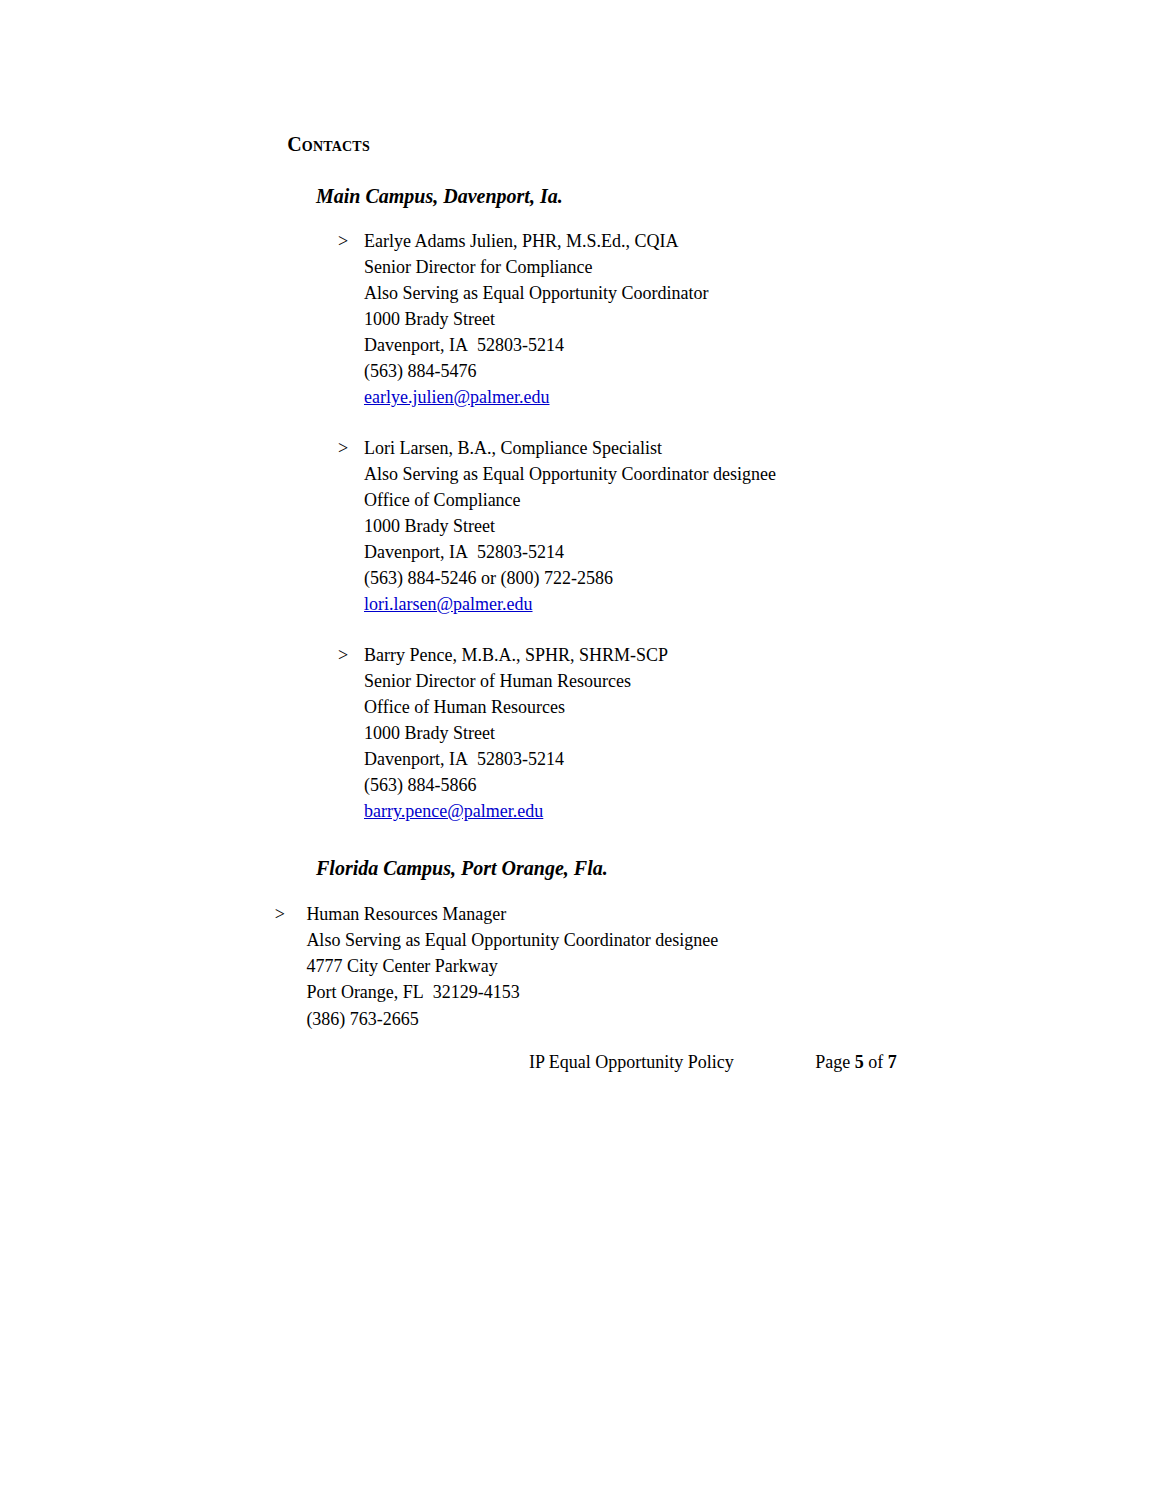Contacts
Main Campus, Davenport, Ia.
Earlye Adams Julien, PHR, M.S.Ed., CQIA Senior Director for Compliance Also Serving as Equal Opportunity Coordinator 1000 Brady Street Davenport, IA 52803-5214 (563) 884-5476 earlye.julien@palmer.edu
Lori Larsen, B.A., Compliance Specialist Also Serving as Equal Opportunity Coordinator designee Office of Compliance 1000 Brady Street Davenport, IA 52803-5214 (563) 884-5246 or (800) 722-2586 lori.larsen@palmer.edu
Barry Pence, M.B.A., SPHR, SHRM-SCP Senior Director of Human Resources Office of Human Resources 1000 Brady Street Davenport, IA 52803-5214 (563) 884-5866 barry.pence@palmer.edu
Florida Campus, Port Orange, Fla.
Human Resources Manager Also Serving as Equal Opportunity Coordinator designee 4777 City Center Parkway Port Orange, FL 32129-4153 (386) 763-2665
IP Equal Opportunity Policy Page 5 of 7